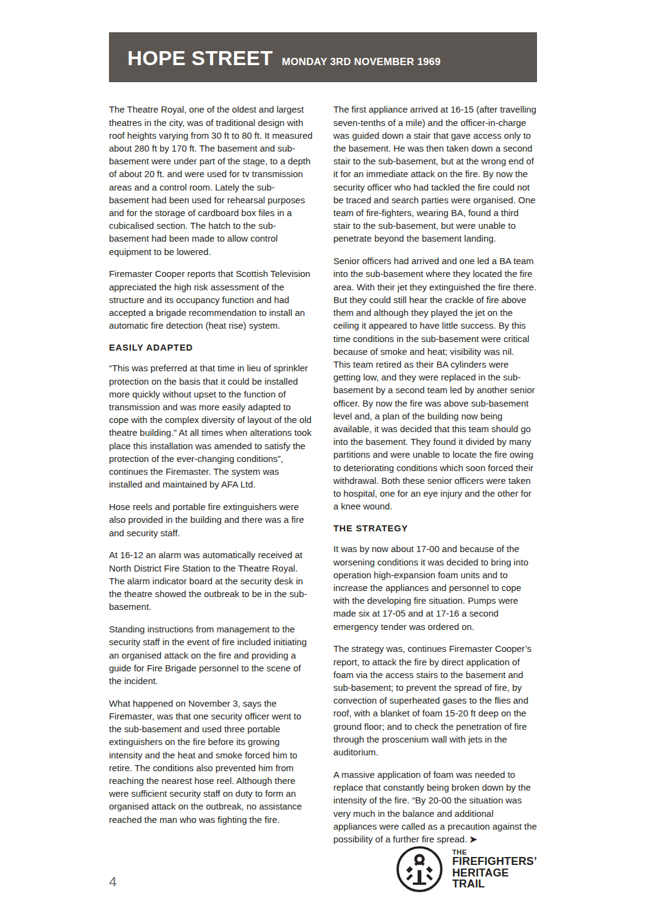Hope Street Monday 3rd November 1969
The Theatre Royal, one of the oldest and largest theatres in the city, was of traditional design with roof heights varying from 30 ft to 80 ft. It measured about 280 ft by 170 ft. The basement and sub-basement were under part of the stage, to a depth of about 20 ft. and were used for tv transmission areas and a control room. Lately the sub-basement had been used for rehearsal purposes and for the storage of cardboard box files in a cubicalised section. The hatch to the sub-basement had been made to allow control equipment to be lowered.
Firemaster Cooper reports that Scottish Television appreciated the high risk assessment of the structure and its occupancy function and had accepted a brigade recommendation to install an automatic fire detection (heat rise) system.
Easily adapted
“This was preferred at that time in lieu of sprinkler protection on the basis that it could be installed more quickly without upset to the function of transmission and was more easily adapted to cope with the complex diversity of layout of the old theatre building.” At all times when alterations took place this installation was amended to satisfy the protection of the ever-changing conditions”, continues the Firemaster. The system was installed and maintained by AFA Ltd.
Hose reels and portable fire extinguishers were also provided in the building and there was a fire and security staff.
At 16-12 an alarm was automatically received at North District Fire Station to the Theatre Royal. The alarm indicator board at the security desk in the theatre showed the outbreak to be in the sub-basement.
Standing instructions from management to the security staff in the event of fire included initiating an organised attack on the fire and providing a guide for Fire Brigade personnel to the scene of the incident.
What happened on November 3, says the Firemaster, was that one security officer went to the sub-basement and used three portable extinguishers on the fire before its growing intensity and the heat and smoke forced him to retire. The conditions also prevented him from reaching the nearest hose reel. Although there were sufficient security staff on duty to form an organised attack on the outbreak, no assistance reached the man who was fighting the fire.
The first appliance arrived at 16-15 (after travelling seven-tenths of a mile) and the officer-in-charge was guided down a stair that gave access only to the basement. He was then taken down a second stair to the sub-basement, but at the wrong end of it for an immediate attack on the fire. By now the security officer who had tackled the fire could not be traced and search parties were organised. One team of fire-fighters, wearing BA, found a third stair to the sub-basement, but were unable to penetrate beyond the basement landing.
Senior officers had arrived and one led a BA team into the sub-basement where they located the fire area. With their jet they extinguished the fire there. But they could still hear the crackle of fire above them and although they played the jet on the ceiling it appeared to have little success. By this time conditions in the sub-basement were critical because of smoke and heat; visibility was nil.
This team retired as their BA cylinders were getting low, and they were replaced in the sub-basement by a second team led by another senior officer. By now the fire was above sub-basement level and, a plan of the building now being available, it was decided that this team should go into the basement. They found it divided by many partitions and were unable to locate the fire owing to deteriorating conditions which soon forced their withdrawal. Both these senior officers were taken to hospital, one for an eye injury and the other for a knee wound.
The strategy
It was by now about 17-00 and because of the worsening conditions it was decided to bring into operation high-expansion foam units and to increase the appliances and personnel to cope with the developing fire situation. Pumps were made six at 17-05 and at 17-16 a second emergency tender was ordered on.
The strategy was, continues Firemaster Cooper’s report, to attack the fire by direct application of foam via the access stairs to the basement and sub-basement; to prevent the spread of fire, by convection of superheated gases to the flies and roof, with a blanket of foam 15-20 ft deep on the ground floor; and to check the penetration of fire through the proscenium wall with jets in the auditorium.
A massive application of foam was needed to replace that constantly being broken down by the intensity of the fire. “By 20-00 the situation was very much in the balance and additional appliances were called as a precaution against the possibility of a further fire spread. ➤
4
The
Firefighters’
Heritage
Trail